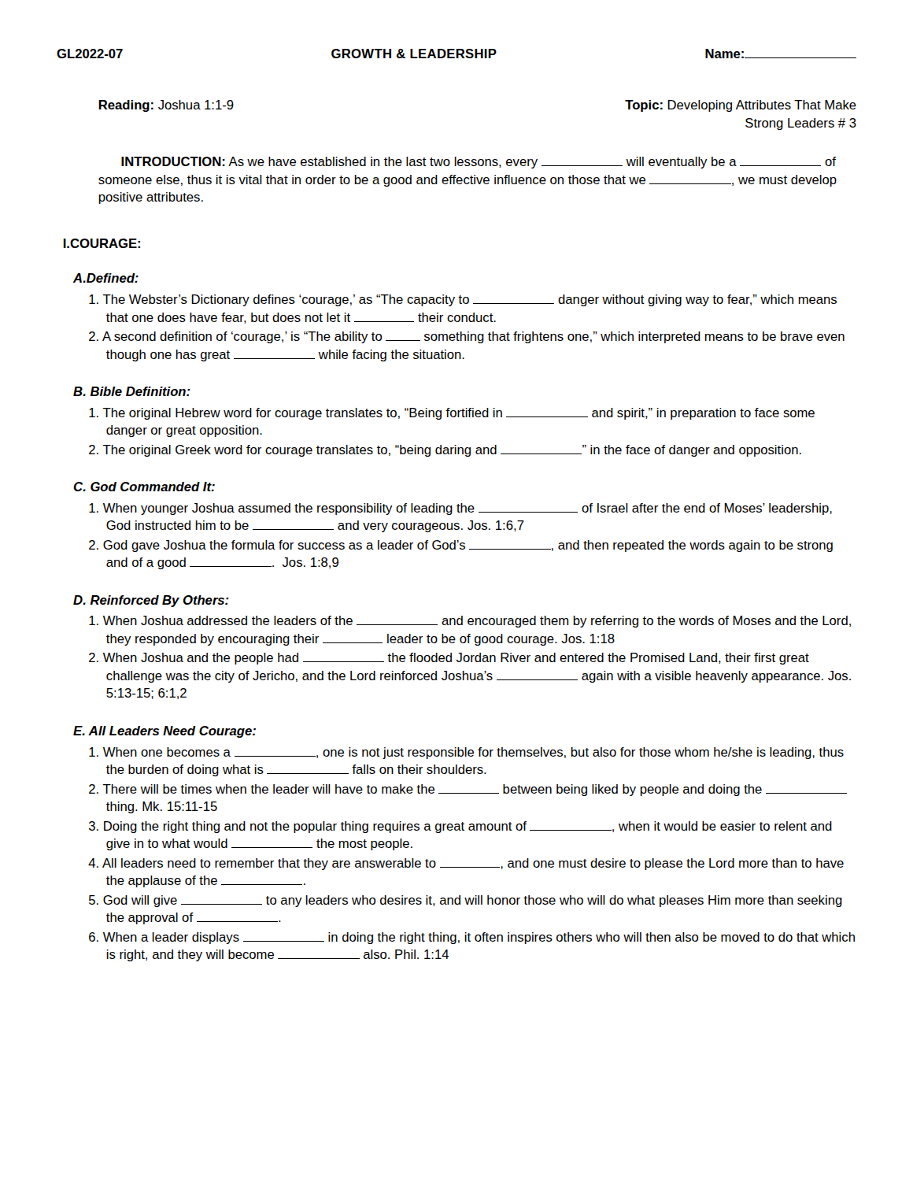GL2022-07
GROWTH & LEADERSHIP
Name:
Reading: Joshua 1:1-9
Topic: Developing Attributes That Make Strong Leaders # 3
INTRODUCTION: As we have established in the last two lessons, every will eventually be a of someone else, thus it is vital that in order to be a good and effective influence on those that we , we must develop positive attributes.
I.COURAGE:
A.Defined:
1. The Webster’s Dictionary defines ‘courage,’ as “The capacity to danger without giving way to fear,” which means that one does have fear, but does not let it their conduct.
2. A second definition of ‘courage,’ is “The ability to something that frightens one,” which interpreted means to be brave even though one has great while facing the situation.
B. Bible Definition:
1. The original Hebrew word for courage translates to, “Being fortified in and spirit,” in preparation to face some danger or great opposition.
2. The original Greek word for courage translates to, “being daring and ” in the face of danger and opposition.
C. God Commanded It:
1. When younger Joshua assumed the responsibility of leading the of Israel after the end of Moses’ leadership, God instructed him to be and very courageous. Jos. 1:6,7
2. God gave Joshua the formula for success as a leader of God’s , and then repeated the words again to be strong and of a good . Jos. 1:8,9
D. Reinforced By Others:
1. When Joshua addressed the leaders of the and encouraged them by referring to the words of Moses and the Lord, they responded by encouraging their leader to be of good courage. Jos. 1:18
2. When Joshua and the people had the flooded Jordan River and entered the Promised Land, their first great challenge was the city of Jericho, and the Lord reinforced Joshua’s again with a visible heavenly appearance. Jos. 5:13-15; 6:1,2
E. All Leaders Need Courage:
1. When one becomes a , one is not just responsible for themselves, but also for those whom he/she is leading, thus the burden of doing what is falls on their shoulders.
2. There will be times when the leader will have to make the between being liked by people and doing the thing. Mk. 15:11-15
3. Doing the right thing and not the popular thing requires a great amount of , when it would be easier to relent and give in to what would the most people.
4. All leaders need to remember that they are answerable to , and one must desire to please the Lord more than to have the applause of the .
5. God will give to any leaders who desires it, and will honor those who will do what pleases Him more than seeking the approval of .
6. When a leader displays in doing the right thing, it often inspires others who will then also be moved to do that which is right, and they will become also. Phil. 1:14